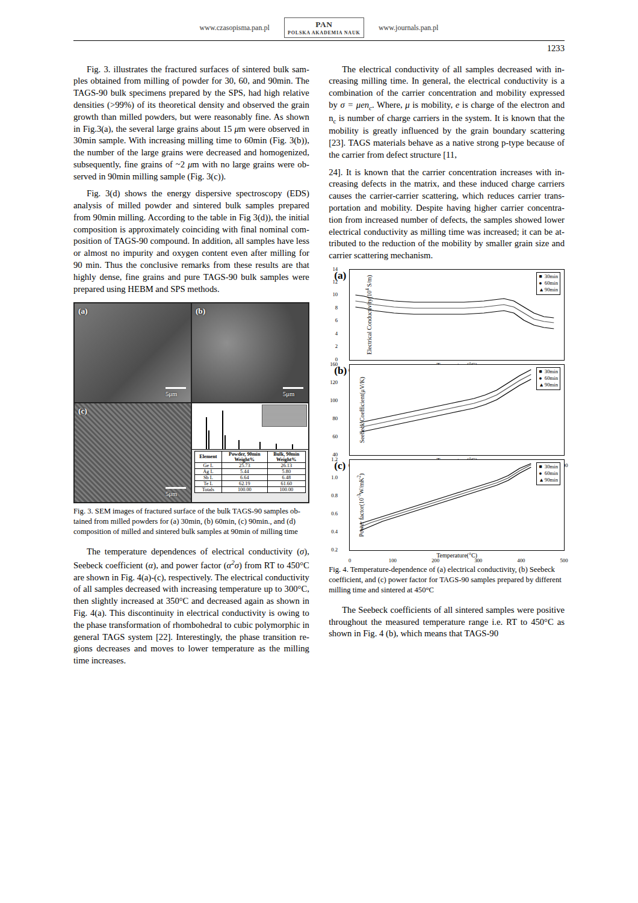www.czasopisma.pan.pl PANPOLSKA AKADEMIA NAUK www.journals.pan.pl
1233
Fig. 3. illustrates the fractured surfaces of sintered bulk samples obtained from milling of powder for 30, 60, and 90min. The TAGS-90 bulk specimens prepared by the SPS, had high relative densities (>99%) of its theoretical density and observed the grain growth than milled powders, but were reasonably fine. As shown in Fig.3(a), the several large grains about 15 μm were observed in 30min sample. With increasing milling time to 60min (Fig. 3(b)), the number of the large grains were decreased and homogenized, subsequently, fine grains of ~2 μm with no large grains were observed in 90min milling sample (Fig. 3(c)).
Fig. 3(d) shows the energy dispersive spectroscopy (EDS) analysis of milled powder and sintered bulk samples prepared from 90min milling. According to the table in Fig 3(d)), the initial composition is approximately coinciding with final nominal composition of TAGS-90 compound. In addition, all samples have less or almost no impurity and oxygen content even after milling for 90 min. Thus the conclusive remarks from these results are that highly dense, fine grains and pure TAGS-90 bulk samples were prepared using HEBM and SPS methods.
(a) 5μm
(b) 5μm
(c) 5μm
(d)
| Element | Powder, 90min Weight% | Bulk, 90min Weight% |
| --- | --- | --- |
| Ge L | 25.73 | 26.13 |
| Ag L | 5.44 | 5.80 |
| Sb L | 6.64 | 6.48 |
| Te L | 62.19 | 61.60 |
| Totals | 100.00 | 100.00 |
Fig. 3. SEM images of fractured surface of the bulk TAGS-90 samples obtained from milled powders for (a) 30min, (b) 60min, (c) 90min., and (d) composition of milled and sintered bulk samples at 90min of milling time
The temperature dependences of electrical conductivity (σ), Seebeck coefficient (α), and power factor (α2σ) from RT to 450°C are shown in Fig. 4(a)-(c), respectively. The electrical conductivity of all samples decreased with increasing temperature up to 300°C, then slightly increased at 350°C and decreased again as shown in Fig. 4(a). This discontinuity in electrical conductivity is owing to the phase transformation of rhombohedral to cubic polymorphic in general TAGS system [22]. Interestingly, the phase transition regions decreases and moves to lower temperature as the milling time increases.
The electrical conductivity of all samples decreased with increasing milling time. In general, the electrical conductivity is a combination of the carrier concentration and mobility expressed by σ = μenc. Where, μ is mobility, e is charge of the electron and nc is number of charge carriers in the system. It is known that the mobility is greatly influenced by the grain boundary scattering [23]. TAGS materials behave as a native strong p-type because of the carrier from defect structure [11,
24]. It is known that the carrier concentration increases with increasing defects in the matrix, and these induced charge carriers causes the carrier-carrier scattering, which reduces carrier transportation and mobility. Despite having higher carrier concentration from increased number of defects, the samples showed lower electrical conductivity as milling time was increased; it can be attributed to the reduction of the mobility by smaller grain size and carrier scattering mechanism.
(a) Electrical Conductivity(104 S/m)
0 2 4 6 8 10 12 14
0 100 200 300 400
■30min ●60min ▲90min
Temperature(°C)
(b) Seebeck Coefficient(μV/K)
40 60 80 100 120 160
0 100 200 300 400 500
■30min ●60min ▲90min
Temperature(°C)
(c) Power factor(10-3W/mK2)
0.2 0.4 0.6 0.8 1.0 1.2
0 100 200 300 400 500
■30min ●60min ▲90min
Temperature(°C)
Fig. 4. Temperature-dependence of (a) electrical conductivity, (b) Seebeck coefficient, and (c) power factor for TAGS-90 samples prepared by different milling time and sintered at 450°C
The Seebeck coefficients of all sintered samples were positive throughout the measured temperature range i.e. RT to 450°C as shown in Fig. 4 (b), which means that TAGS-90